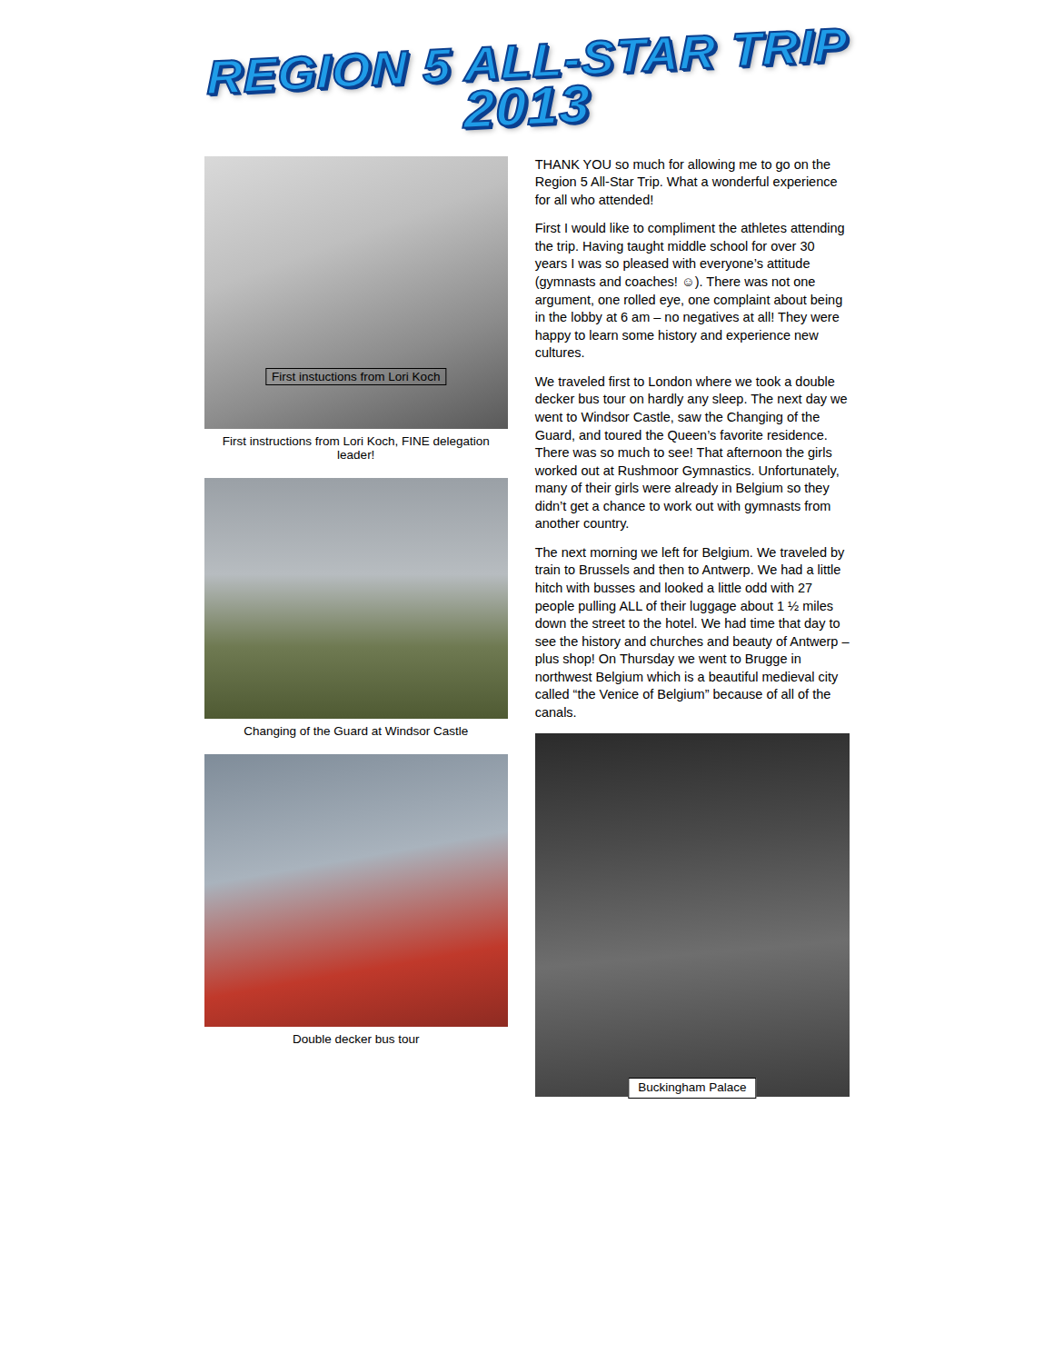Region 5 All-Star Trip 2013
First instuctions from Lori Koch
First instructions from Lori Koch, FINE delegation leader!
Changing of the Guard at Windsor Castle
Double decker bus tour
THANK YOU so much for allowing me to go on the Region 5 All-Star Trip. What a wonderful experience for all who attended!
First I would like to compliment the athletes attending the trip. Having taught middle school for over 30 years I was so pleased with everyone’s attitude (gymnasts and coaches! ☺). There was not one argument, one rolled eye, one complaint about being in the lobby at 6 am – no negatives at all! They were happy to learn some history and experience new cultures.
We traveled first to London where we took a double decker bus tour on hardly any sleep. The next day we went to Windsor Castle, saw the Changing of the Guard, and toured the Queen’s favorite residence. There was so much to see! That afternoon the girls worked out at Rushmoor Gymnastics. Unfortunately, many of their girls were already in Belgium so they didn’t get a chance to work out with gymnasts from another country.
The next morning we left for Belgium. We traveled by train to Brussels and then to Antwerp. We had a little hitch with busses and looked a little odd with 27 people pulling ALL of their luggage about 1 ½ miles down the street to the hotel. We had time that day to see the history and churches and beauty of Antwerp – plus shop! On Thursday we went to Brugge in northwest Belgium which is a beautiful medieval city called “the Venice of Belgium” because of all of the canals.
Buckingham Palace